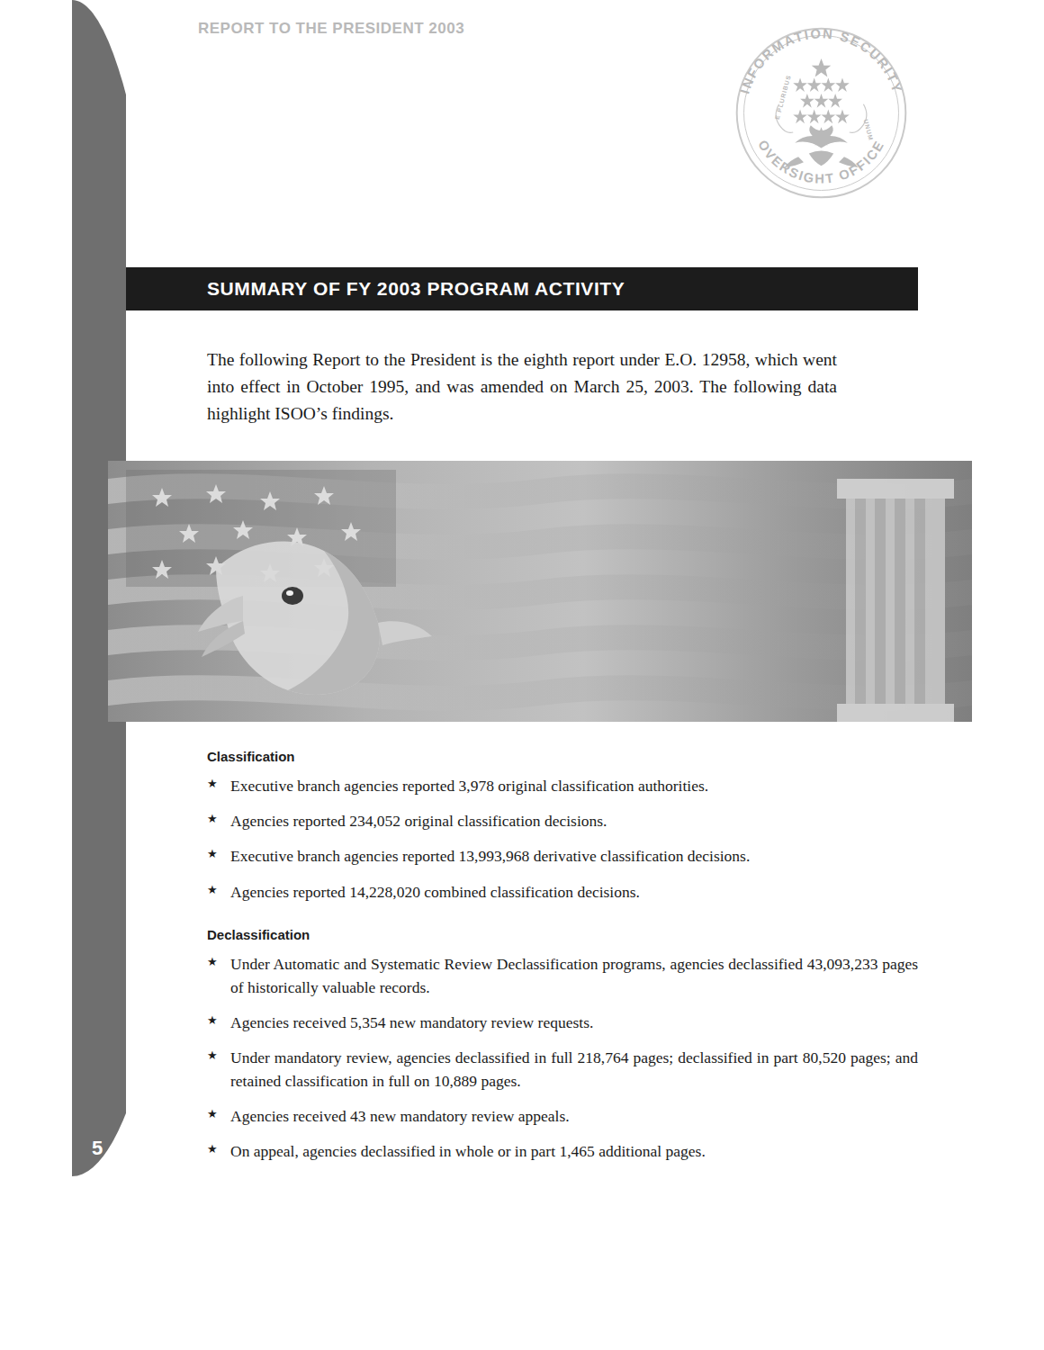Report to the President 2003
INFORMATION SECURITY OVERSIGHT OFFICE E PLURIBUS UNUM
Summary of FY 2003 Program Activity
The following Report to the President is the eighth report under E.O. 12958, which went into effect in October 1995, and was amended on March 25, 2003. The following data highlight ISOO’s findings.
Classification
Executive branch agencies reported 3,978 original classification authorities.
Agencies reported 234,052 original classification decisions.
Executive branch agencies reported 13,993,968 derivative classification decisions.
Agencies reported 14,228,020 combined classification decisions.
Declassification
Under Automatic and Systematic Review Declassification programs, agencies declassified 43,093,233 pages of historically valuable records.
Agencies received 5,354 new mandatory review requests.
Under mandatory review, agencies declassified in full 218,764 pages; declassified in part 80,520 pages; and retained classification in full on 10,889 pages.
Agencies received 43 new mandatory review appeals.
On appeal, agencies declassified in whole or in part 1,465 additional pages.
5